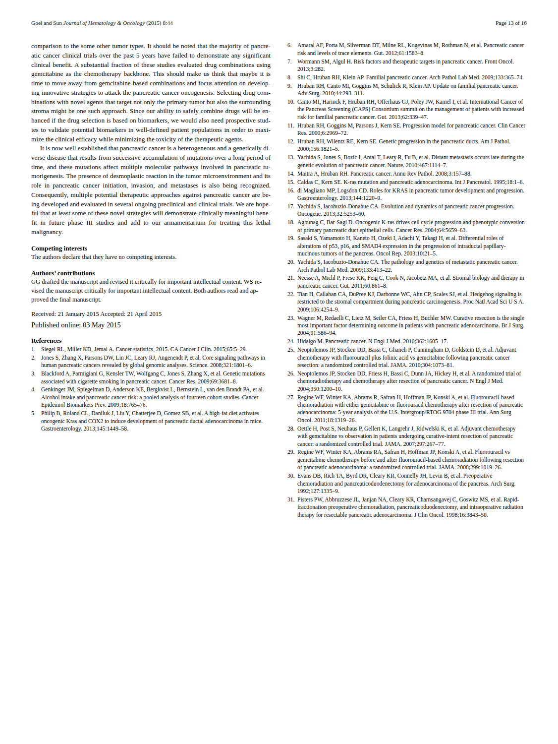Goel and Sun Journal of Hematology & Oncology (2015) 8:44 Page 13 of 16
comparison to the some other tumor types. It should be noted that the majority of pancreatic cancer clinical trials over the past 5 years have failed to demonstrate any significant clinical benefit. A substantial fraction of these studies evaluated drug combinations using gemcitabine as the chemotherapy backbone. This should make us think that maybe it is time to move away from gemcitabine-based combinations and focus attention on developing innovative strategies to attack the pancreatic cancer oncogenesis. Selecting drug combinations with novel agents that target not only the primary tumor but also the surrounding stroma might be one such approach. Since our ability to safely combine drugs will be enhanced if the drug selection is based on biomarkers, we would also need prospective studies to validate potential biomarkers in well-defined patient populations in order to maximize the clinical efficacy while minimizing the toxicity of the therapeutic agents.
It is now well established that pancreatic cancer is a heterogeneous and a genetically diverse disease that results from successive accumulation of mutations over a long period of time, and these mutations affect multiple molecular pathways involved in pancreatic tumorigenesis. The presence of desmoplastic reaction in the tumor microenvironment and its role in pancreatic cancer initiation, invasion, and metastases is also being recognized. Consequently, multiple potential therapeutic approaches against pancreatic cancer are being developed and evaluated in several ongoing preclinical and clinical trials. We are hopeful that at least some of these novel strategies will demonstrate clinically meaningful benefit in future phase III studies and add to our armamentarium for treating this lethal malignancy.
Competing interests
The authors declare that they have no competing interests.
Authors’ contributions
GG drafted the manuscript and revised it critically for important intellectual content. WS revised the manuscript critically for important intellectual content. Both authors read and approved the final manuscript.
Received: 21 January 2015 Accepted: 21 April 2015
Published online: 03 May 2015
References
Siegel RL, Miller KD, Jemal A. Cancer statistics, 2015. CA Cancer J Clin. 2015;65:5–29.
Jones S, Zhang X, Parsons DW, Lin JC, Leary RJ, Angenendt P, et al. Core signaling pathways in human pancreatic cancers revealed by global genomic analyses. Science. 2008;321:1801–6.
Blackford A, Parmigiani G, Kensler TW, Wolfgang C, Jones S, Zhang X, et al. Genetic mutations associated with cigarette smoking in pancreatic cancer. Cancer Res. 2009;69:3681–8.
Genkinger JM, Spiegelman D, Anderson KE, Bergkvist L, Bernstein L, van den Brandt PA, et al. Alcohol intake and pancreatic cancer risk: a pooled analysis of fourteen cohort studies. Cancer Epidemiol Biomarkers Prev. 2009;18:765–76.
Philip B, Roland CL, Daniluk J, Liu Y, Chatterjee D, Gomez SB, et al. A high-fat diet activates oncogenic Kras and COX2 to induce development of pancreatic ductal adenocarcinoma in mice. Gastroenterology. 2013;145:1449–58.
Amaral AF, Porta M, Silverman DT, Milne RL, Kogevinas M, Rothman N, et al. Pancreatic cancer risk and levels of trace elements. Gut. 2012;61:1583–8.
Wormann SM, Algul H. Risk factors and therapeutic targets in pancreatic cancer. Front Oncol. 2013;3:282.
Shi C, Hruban RH, Klein AP. Familial pancreatic cancer. Arch Pathol Lab Med. 2009;133:365–74.
Hruban RH, Canto MI, Goggins M, Schulick R, Klein AP. Update on familial pancreatic cancer. Adv Surg. 2010;44:293–311.
Canto MI, Harinck F, Hruban RH, Offerhaus GJ, Poley JW, Kamel I, et al. International Cancer of the Pancreas Screening (CAPS) Consortium summit on the management of patients with increased risk for familial pancreatic cancer. Gut. 2013;62:339–47.
Hruban RH, Goggins M, Parsons J, Kern SE. Progression model for pancreatic cancer. Clin Cancer Res. 2000;6:2969–72.
Hruban RH, Wilentz RE, Kern SE. Genetic progression in the pancreatic ducts. Am J Pathol. 2000;156:1821–5.
Yachida S, Jones S, Bozic I, Antal T, Leary R, Fu B, et al. Distant metastasis occurs late during the genetic evolution of pancreatic cancer. Nature. 2010;467:1114–7.
Maitra A, Hruban RH. Pancreatic cancer. Annu Rev Pathol. 2008;3:157–88.
Caldas C, Kern SE. K-ras mutation and pancreatic adenocarcinoma. Int J Pancreatol. 1995;18:1–6.
di Magliano MP, Logsdon CD. Roles for KRAS in pancreatic tumor development and progression. Gastroenterology. 2013;144:1220–9.
Yachida S, Iacobuzio-Donahue CA. Evolution and dynamics of pancreatic cancer progression. Oncogene. 2013;32:5253–60.
Agbunag C, Bar-Sagi D. Oncogenic K-ras drives cell cycle progression and phenotypic conversion of primary pancreatic duct epithelial cells. Cancer Res. 2004;64:5659–63.
Sasaki S, Yamamoto H, Kaneto H, Ozeki I, Adachi Y, Takagi H, et al. Differential roles of alterations of p53, p16, and SMAD4 expression in the progression of intraductal papillary-mucinous tumors of the pancreas. Oncol Rep. 2003;10:21–5.
Yachida S, Iacobuzio-Donahue CA. The pathology and genetics of metastatic pancreatic cancer. Arch Pathol Lab Med. 2009;133:413–22.
Neesse A, Michl P, Frese KK, Feig C, Cook N, Jacobetz MA, et al. Stromal biology and therapy in pancreatic cancer. Gut. 2011;60:861–8.
Tian H, Callahan CA, DuPree KJ, Darbonne WC, Ahn CP, Scales SJ, et al. Hedgehog signaling is restricted to the stromal compartment during pancreatic carcinogenesis. Proc Natl Acad Sci U S A. 2009;106:4254–9.
Wagner M, Redaelli C, Lietz M, Seiler CA, Friess H, Buchler MW. Curative resection is the single most important factor determining outcome in patients with pancreatic adenocarcinoma. Br J Surg. 2004;91:586–94.
Hidalgo M. Pancreatic cancer. N Engl J Med. 2010;362:1605–17.
Neoptolemos JP, Stocken DD, Bassi C, Ghaneh P, Cunningham D, Goldstein D, et al. Adjuvant chemotherapy with fluorouracil plus folinic acid vs gemcitabine following pancreatic cancer resection: a randomized controlled trial. JAMA. 2010;304:1073–81.
Neoptolemos JP, Stocken DD, Friess H, Bassi C, Dunn JA, Hickey H, et al. A randomized trial of chemoradiotherapy and chemotherapy after resection of pancreatic cancer. N Engl J Med. 2004;350:1200–10.
Regine WF, Winter KA, Abrams R, Safran H, Hoffman JP, Konski A, et al. Fluorouracil-based chemoradiation with either gemcitabine or fluorouracil chemotherapy after resection of pancreatic adenocarcinoma: 5-year analysis of the U.S. Intergroup/RTOG 9704 phase III trial. Ann Surg Oncol. 2011;18:1319–26.
Oettle H, Post S, Neuhaus P, Gellert K, Langrehr J, Ridwelski K, et al. Adjuvant chemotherapy with gemcitabine vs observation in patients undergoing curative-intent resection of pancreatic cancer: a randomized controlled trial. JAMA. 2007;297:267–77.
Regine WF, Winter KA, Abrams RA, Safran H, Hoffman JP, Konski A, et al. Fluorouracil vs gemcitabine chemotherapy before and after fluorouracil-based chemoradiation following resection of pancreatic adenocarcinoma: a randomized controlled trial. JAMA. 2008;299:1019–26.
Evans DB, Rich TA, Byrd DR, Cleary KR, Connelly JH, Levin B, et al. Preoperative chemoradiation and pancreaticoduodenectomy for adenocarcinoma of the pancreas. Arch Surg. 1992;127:1335–9.
Pisters PW, Abbruzzese JL, Janjan NA, Cleary KR, Charnsangavej C, Goswitz MS, et al. Rapid-fractionation preoperative chemoradiation, pancreaticoduodenectomy, and intraoperative radiation therapy for resectable pancreatic adenocarcinoma. J Clin Oncol. 1998;16:3843–50.